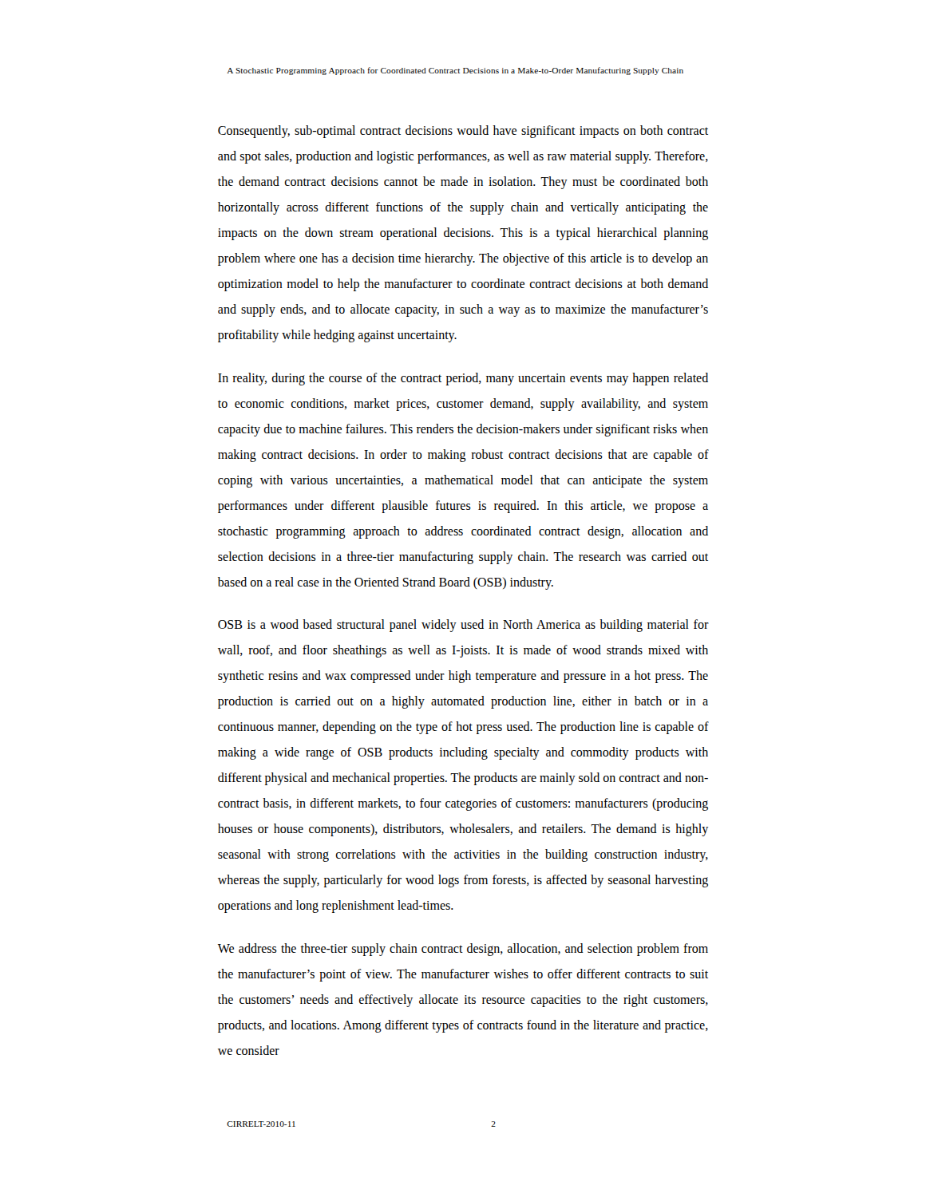A Stochastic Programming Approach for Coordinated Contract Decisions in a Make-to-Order Manufacturing Supply Chain
Consequently, sub-optimal contract decisions would have significant impacts on both contract and spot sales, production and logistic performances, as well as raw material supply. Therefore, the demand contract decisions cannot be made in isolation. They must be coordinated both horizontally across different functions of the supply chain and vertically anticipating the impacts on the down stream operational decisions. This is a typical hierarchical planning problem where one has a decision time hierarchy. The objective of this article is to develop an optimization model to help the manufacturer to coordinate contract decisions at both demand and supply ends, and to allocate capacity, in such a way as to maximize the manufacturer’s profitability while hedging against uncertainty.
In reality, during the course of the contract period, many uncertain events may happen related to economic conditions, market prices, customer demand, supply availability, and system capacity due to machine failures. This renders the decision-makers under significant risks when making contract decisions. In order to making robust contract decisions that are capable of coping with various uncertainties, a mathematical model that can anticipate the system performances under different plausible futures is required. In this article, we propose a stochastic programming approach to address coordinated contract design, allocation and selection decisions in a three-tier manufacturing supply chain. The research was carried out based on a real case in the Oriented Strand Board (OSB) industry.
OSB is a wood based structural panel widely used in North America as building material for wall, roof, and floor sheathings as well as I-joists. It is made of wood strands mixed with synthetic resins and wax compressed under high temperature and pressure in a hot press. The production is carried out on a highly automated production line, either in batch or in a continuous manner, depending on the type of hot press used. The production line is capable of making a wide range of OSB products including specialty and commodity products with different physical and mechanical properties. The products are mainly sold on contract and non-contract basis, in different markets, to four categories of customers: manufacturers (producing houses or house components), distributors, wholesalers, and retailers. The demand is highly seasonal with strong correlations with the activities in the building construction industry, whereas the supply, particularly for wood logs from forests, is affected by seasonal harvesting operations and long replenishment lead-times.
We address the three-tier supply chain contract design, allocation, and selection problem from the manufacturer’s point of view. The manufacturer wishes to offer different contracts to suit the customers’ needs and effectively allocate its resource capacities to the right customers, products, and locations. Among different types of contracts found in the literature and practice, we consider
CIRRELT-2010-11 2